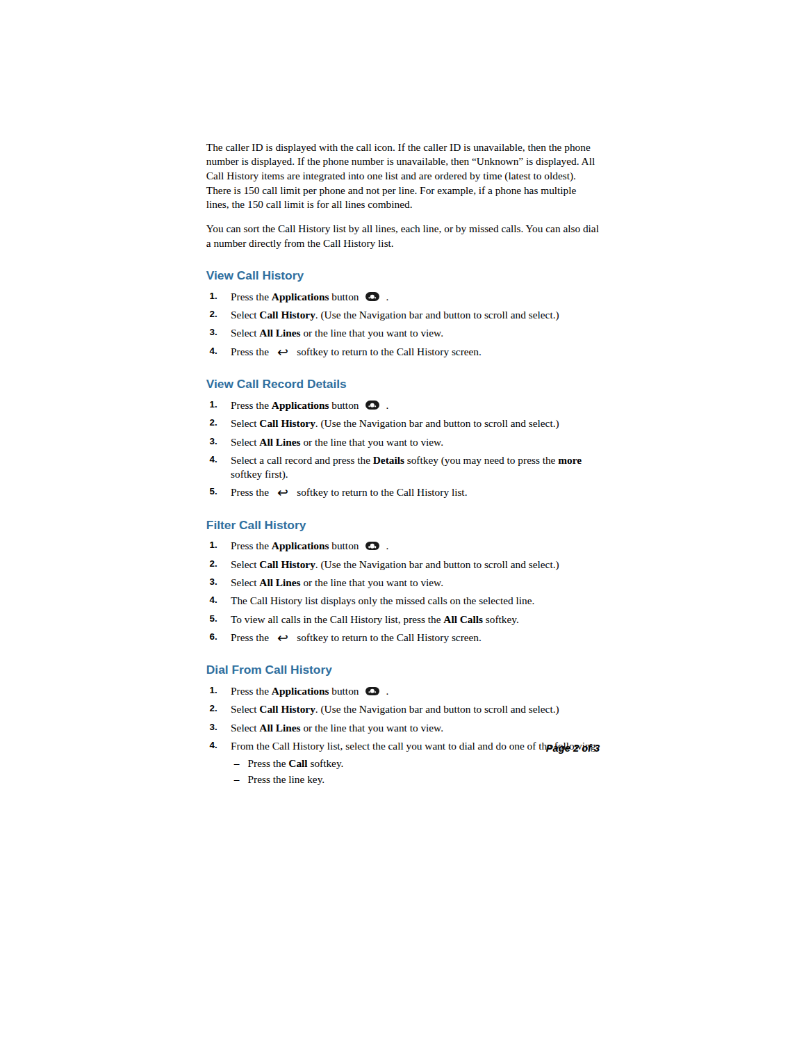The caller ID is displayed with the call icon. If the caller ID is unavailable, then the phone number is displayed. If the phone number is unavailable, then “Unknown” is displayed. All Call History items are integrated into one list and are ordered by time (latest to oldest). There is 150 call limit per phone and not per line. For example, if a phone has multiple lines, the 150 call limit is for all lines combined.
You can sort the Call History list by all lines, each line, or by missed calls. You can also dial a number directly from the Call History list.
View Call History
Press the Applications button .
Select Call History. (Use the Navigation bar and button to scroll and select.)
Select All Lines or the line that you want to view.
Press the ↩ softkey to return to the Call History screen.
View Call Record Details
Press the Applications button .
Select Call History. (Use the Navigation bar and button to scroll and select.)
Select All Lines or the line that you want to view.
Select a call record and press the Details softkey (you may need to press the more softkey first).
Press the ↩ softkey to return to the Call History list.
Filter Call History
Press the Applications button .
Select Call History. (Use the Navigation bar and button to scroll and select.)
Select All Lines or the line that you want to view.
The Call History list displays only the missed calls on the selected line.
To view all calls in the Call History list, press the All Calls softkey.
Press the ↩ softkey to return to the Call History screen.
Dial From Call History
Press the Applications button .
Select Call History. (Use the Navigation bar and button to scroll and select.)
Select All Lines or the line that you want to view.
From the Call History list, select the call you want to dial and do one of the following:
Press the Call softkey.
Press the line key.
Page 2 of 3